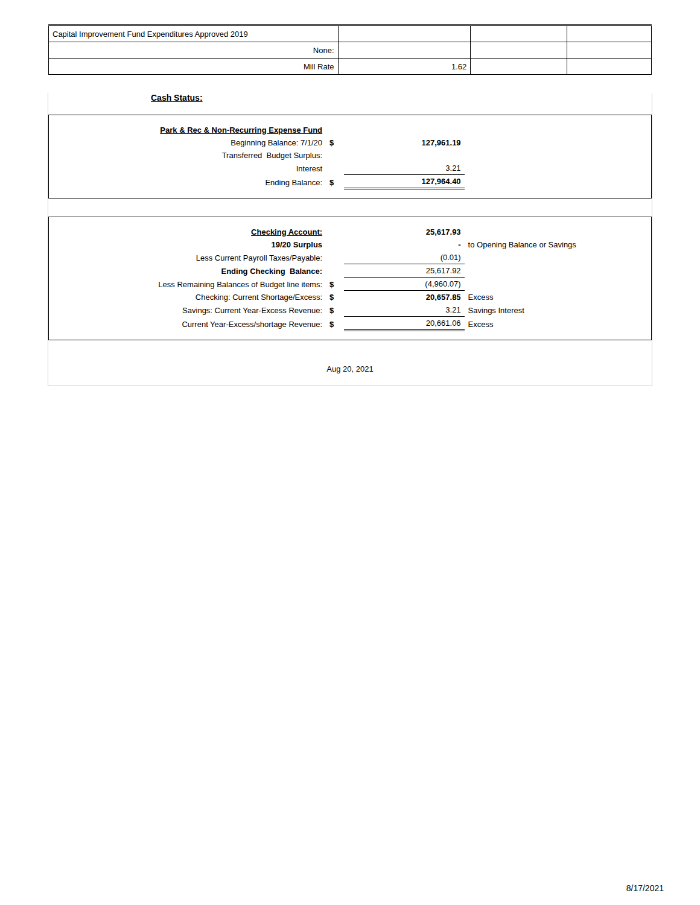| Capital Improvement Fund Expenditures Approved 2019 | | | |
| None: | | | |
| Mill Rate | 1.62 | | |
Cash Status:
| Park & Rec & Non-Recurring Expense Fund | | | |
| Beginning Balance: 7/1/20 | $ | 127,961.19 | |
| Transferred Budget Surplus: | | | |
| Interest | | 3.21 | |
| Ending Balance: | $ | 127,964.40 | |
| Checking Account: | | 25,617.93 | |
| 19/20 Surplus | | - | to Opening Balance or Savings |
| Less Current Payroll Taxes/Payable: | | (0.01) | |
| Ending Checking Balance: | | 25,617.92 | |
| Less Remaining Balances of Budget line items: | $ | (4,960.07) | |
| Checking: Current Shortage/Excess: | $ | 20,657.85 | Excess |
| Savings: Current Year-Excess Revenue: | $ | 3.21 | Savings Interest |
| Current Year-Excess/shortage Revenue: | $ | 20,661.06 | Excess |
Aug 20, 2021
8/17/2021